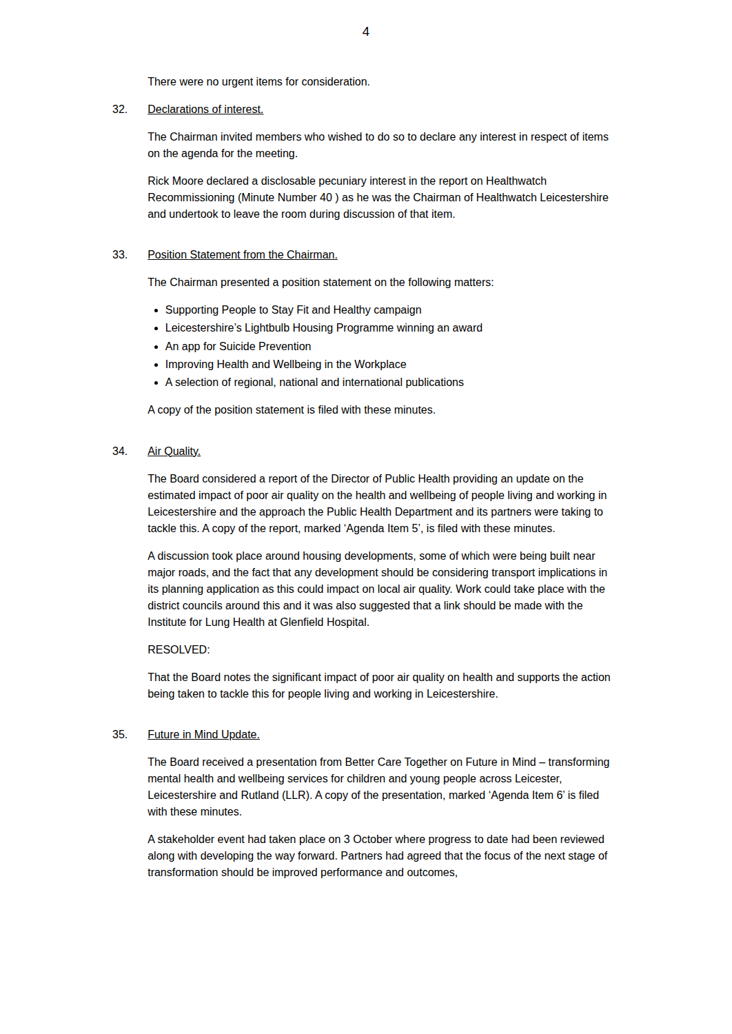4
There were no urgent items for consideration.
32.
Declarations of interest.
The Chairman invited members who wished to do so to declare any interest in respect of items on the agenda for the meeting.
Rick Moore declared a disclosable pecuniary interest in the report on Healthwatch Recommissioning (Minute Number 40 ) as he was the Chairman of Healthwatch Leicestershire and undertook to leave the room during discussion of that item.
33.
Position Statement from the Chairman.
The Chairman presented a position statement on the following matters:
Supporting People to Stay Fit and Healthy campaign
Leicestershire’s Lightbulb Housing Programme winning an award
An app for Suicide Prevention
Improving Health and Wellbeing in the Workplace
A selection of regional, national and international publications
A copy of the position statement is filed with these minutes.
34.
Air Quality.
The Board considered a report of the Director of Public Health providing an update on the estimated impact of poor air quality on the health and wellbeing of people living and working in Leicestershire and the approach the Public Health Department and its partners were taking to tackle this. A copy of the report, marked ‘Agenda Item 5’, is filed with these minutes.
A discussion took place around housing developments, some of which were being built near major roads, and the fact that any development should be considering transport implications in its planning application as this could impact on local air quality. Work could take place with the district councils around this and it was also suggested that a link should be made with the Institute for Lung Health at Glenfield Hospital.
RESOLVED:
That the Board notes the significant impact of poor air quality on health and supports the action being taken to tackle this for people living and working in Leicestershire.
35.
Future in Mind Update.
The Board received a presentation from Better Care Together on Future in Mind – transforming mental health and wellbeing services for children and young people across Leicester, Leicestershire and Rutland (LLR). A copy of the presentation, marked ‘Agenda Item 6’ is filed with these minutes.
A stakeholder event had taken place on 3 October where progress to date had been reviewed along with developing the way forward. Partners had agreed that the focus of the next stage of transformation should be improved performance and outcomes,